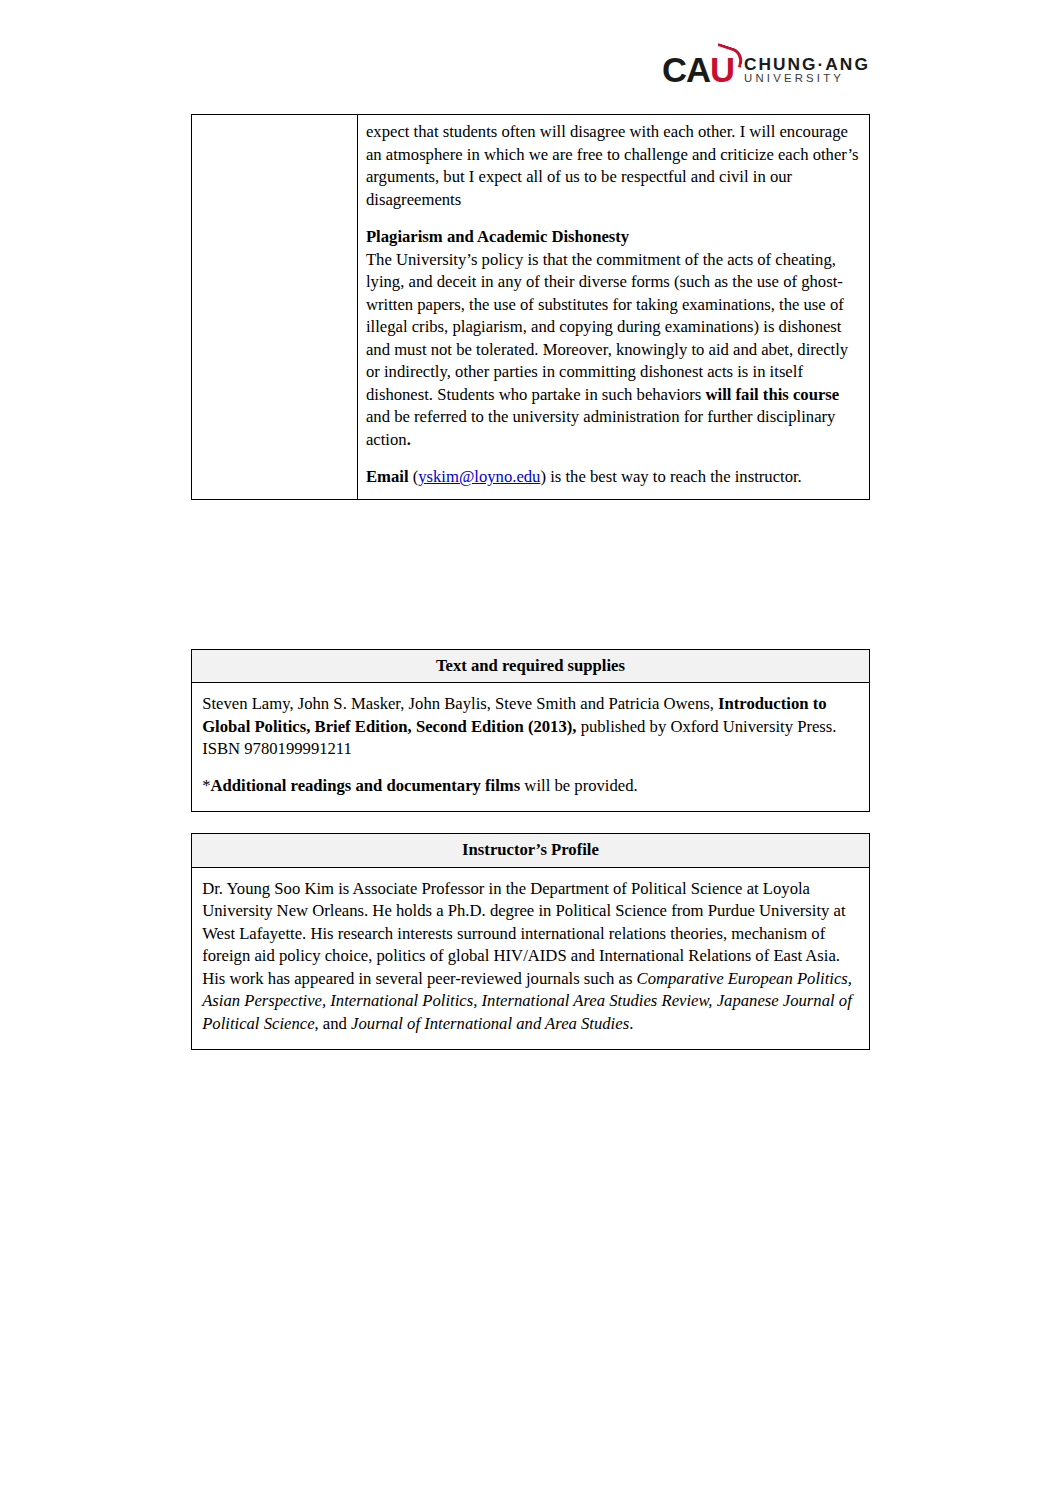CAU
CHUNG·ANG
UNIVERSITY
| | expect that students often will disagree with each other. I will encourage an atmosphere in which we are free to challenge and criticize each other’s arguments, but I expect all of us to be respectful and civil in our disagreements Plagiarism and Academic Dishonesty The University’s policy is that the commitment of the acts of cheating, lying, and deceit in any of their diverse forms (such as the use of ghost-written papers, the use of substitutes for taking examinations, the use of illegal cribs, plagiarism, and copying during examinations) is dishonest and must not be tolerated. Moreover, knowingly to aid and abet, directly or indirectly, other parties in committing dishonest acts is in itself dishonest. Students who partake in such behaviors will fail this course and be referred to the university administration for further disciplinary action . Email ( yskim@loyno.edu ) is the best way to reach the instructor. |
Text and required supplies
Steven Lamy, John S. Masker, John Baylis, Steve Smith and Patricia Owens, Introduction to Global Politics, Brief Edition, Second Edition (2013), published by Oxford University Press. ISBN 9780199991211
*Additional readings and documentary films will be provided.
Instructor’s Profile
Dr. Young Soo Kim is Associate Professor in the Department of Political Science at Loyola University New Orleans. He holds a Ph.D. degree in Political Science from Purdue University at West Lafayette. His research interests surround international relations theories, mechanism of foreign aid policy choice, politics of global HIV/AIDS and International Relations of East Asia. His work has appeared in several peer-reviewed journals such as Comparative European Politics, Asian Perspective, International Politics, International Area Studies Review, Japanese Journal of Political Science, and Journal of International and Area Studies.